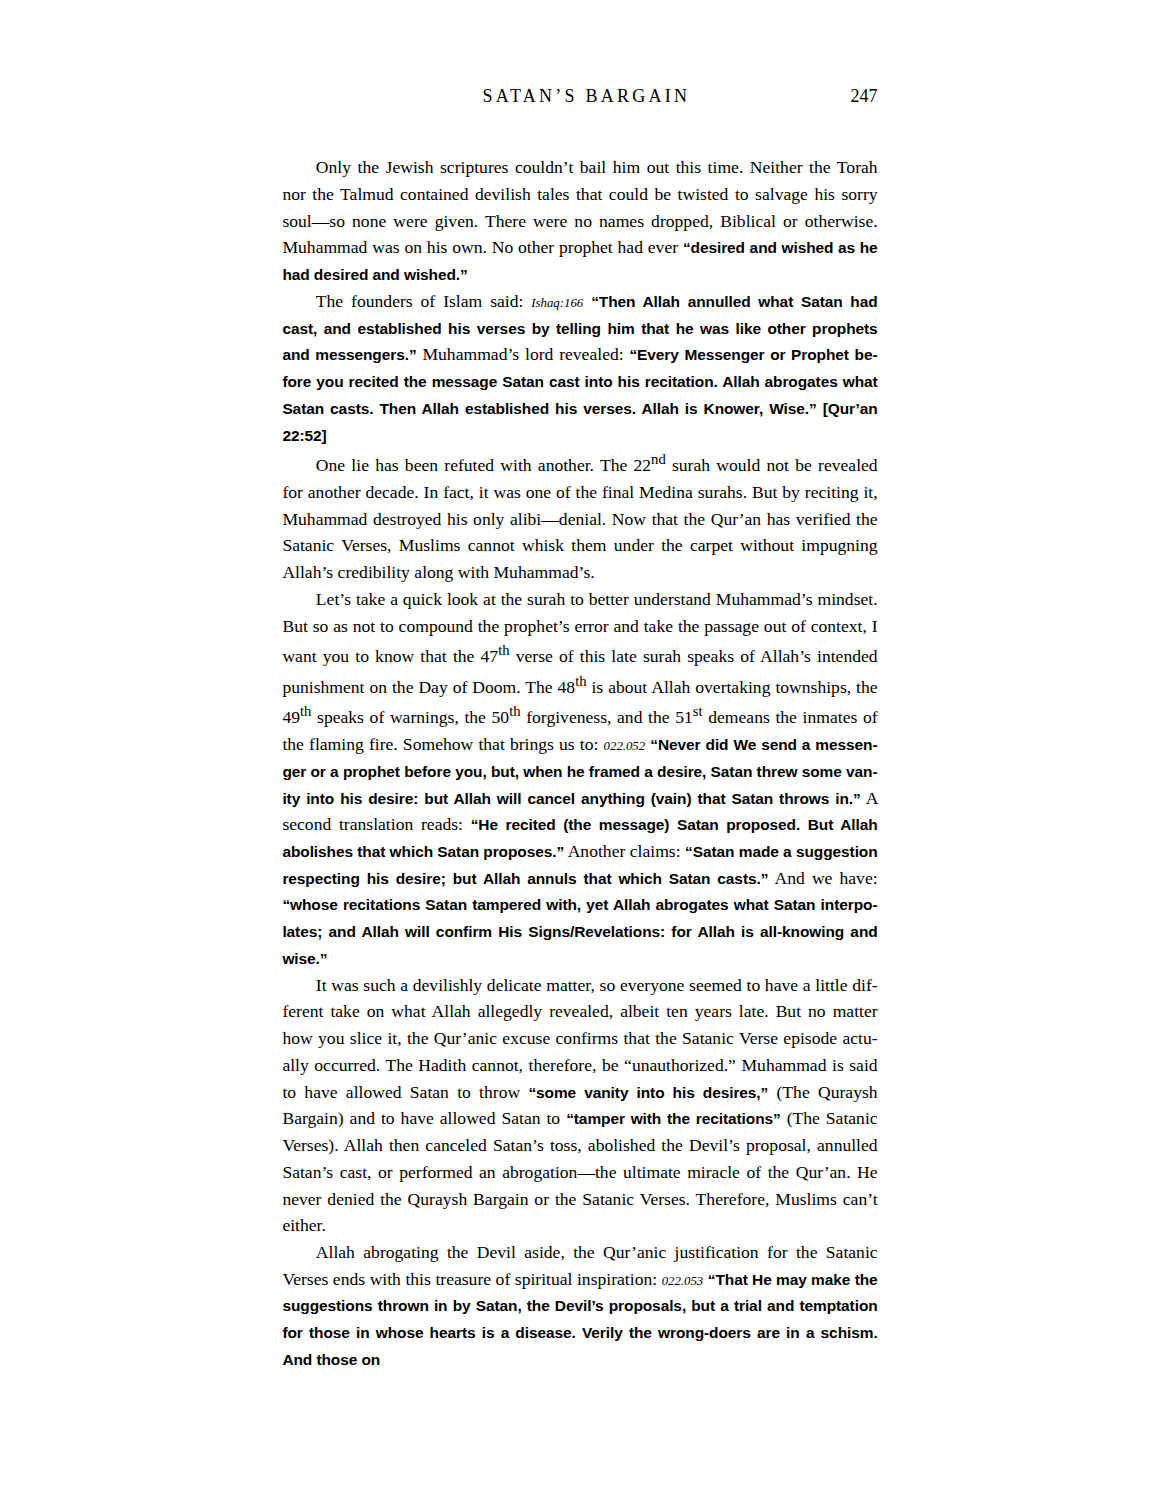SATAN’S BARGAIN 247
Only the Jewish scriptures couldn’t bail him out this time. Neither the Torah nor the Talmud contained devilish tales that could be twisted to salvage his sorry soul—so none were given. There were no names dropped, Biblical or otherwise. Muhammad was on his own. No other prophet had ever “desired and wished as he had desired and wished.”
The founders of Islam said: Ishaq:166 “Then Allah annulled what Satan had cast, and established his verses by telling him that he was like other prophets and messengers.” Muhammad’s lord revealed: “Every Messenger or Prophet before you recited the message Satan cast into his recitation. Allah abrogates what Satan casts. Then Allah established his verses. Allah is Knower, Wise.” [Qur’an 22:52]
One lie has been refuted with another. The 22nd surah would not be revealed for another decade. In fact, it was one of the final Medina surahs. But by reciting it, Muhammad destroyed his only alibi—denial. Now that the Qur’an has verified the Satanic Verses, Muslims cannot whisk them under the carpet without impugning Allah’s credibility along with Muhammad’s.
Let’s take a quick look at the surah to better understand Muhammad’s mindset. But so as not to compound the prophet’s error and take the passage out of context, I want you to know that the 47th verse of this late surah speaks of Allah’s intended punishment on the Day of Doom. The 48th is about Allah overtaking townships, the 49th speaks of warnings, the 50th forgiveness, and the 51st demeans the inmates of the flaming fire. Somehow that brings us to: 022.052 “Never did We send a messenger or a prophet before you, but, when he framed a desire, Satan threw some vanity into his desire: but Allah will cancel anything (vain) that Satan throws in.” A second translation reads: “He recited (the message) Satan proposed. But Allah abolishes that which Satan proposes.” Another claims: “Satan made a suggestion respecting his desire; but Allah annuls that which Satan casts.” And we have: “whose recitations Satan tampered with, yet Allah abrogates what Satan interpolates; and Allah will confirm His Signs/Revelations: for Allah is all-knowing and wise.”
It was such a devilishly delicate matter, so everyone seemed to have a little different take on what Allah allegedly revealed, albeit ten years late. But no matter how you slice it, the Qur’anic excuse confirms that the Satanic Verse episode actually occurred. The Hadith cannot, therefore, be “unauthorized.” Muhammad is said to have allowed Satan to throw “some vanity into his desires,” (The Quraysh Bargain) and to have allowed Satan to “tamper with the recitations” (The Satanic Verses). Allah then canceled Satan’s toss, abolished the Devil’s proposal, annulled Satan’s cast, or performed an abrogation—the ultimate miracle of the Qur’an. He never denied the Quraysh Bargain or the Satanic Verses. Therefore, Muslims can’t either.
Allah abrogating the Devil aside, the Qur’anic justification for the Satanic Verses ends with this treasure of spiritual inspiration: 022.053 “That He may make the suggestions thrown in by Satan, the Devil’s proposals, but a trial and temptation for those in whose hearts is a disease. Verily the wrong-doers are in a schism. And those on